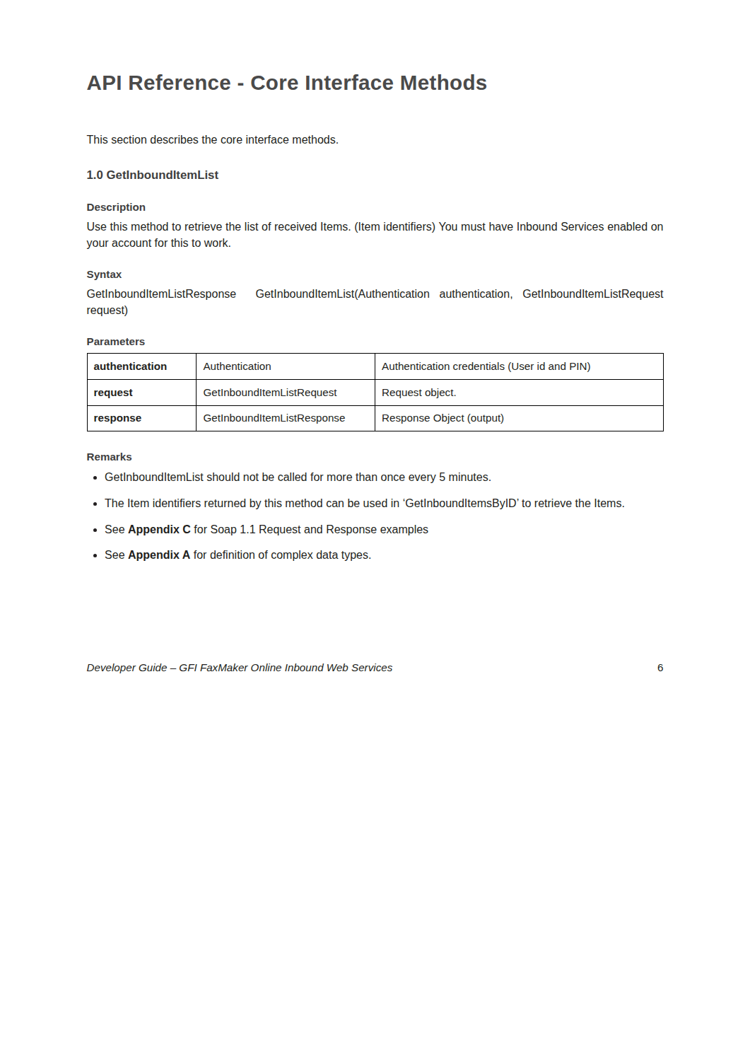API Reference - Core Interface Methods
This section describes the core interface methods.
1.0 GetInboundItemList
Description
Use this method to retrieve the list of received Items. (Item identifiers) You must have Inbound Services enabled on your account for this to work.
Syntax
GetInboundItemListResponse GetInboundItemList(Authentication authentication, GetInboundItemListRequest request)
Parameters
| authentication | Authentication | Authentication credentials (User id and PIN) |
| request | GetInboundItemListRequest | Request object. |
| response | GetInboundItemListResponse | Response Object (output) |
Remarks
GetInboundItemList should not be called for more than once every 5 minutes.
The Item identifiers returned by this method can be used in ‘GetInboundItemsByID’ to retrieve the Items.
See Appendix C for Soap 1.1 Request and Response examples
See Appendix A for definition of complex data types.
Developer Guide – GFI FaxMaker Online Inbound Web Services 6